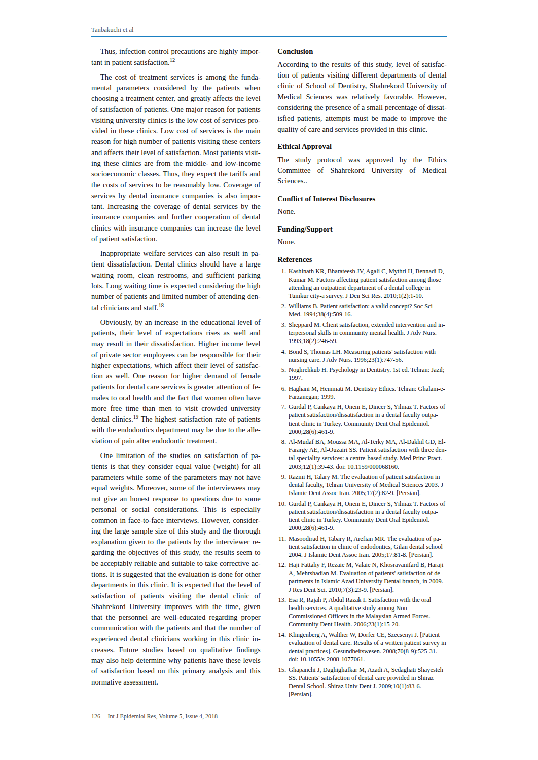Tanbakuchi et al
Thus, infection control precautions are highly important in patient satisfaction.12
The cost of treatment services is among the fundamental parameters considered by the patients when choosing a treatment center, and greatly affects the level of satisfaction of patients. One major reason for patients visiting university clinics is the low cost of services provided in these clinics. Low cost of services is the main reason for high number of patients visiting these centers and affects their level of satisfaction. Most patients visiting these clinics are from the middle- and low-income socioeconomic classes. Thus, they expect the tariffs and the costs of services to be reasonably low. Coverage of services by dental insurance companies is also important. Increasing the coverage of dental services by the insurance companies and further cooperation of dental clinics with insurance companies can increase the level of patient satisfaction.
Inappropriate welfare services can also result in patient dissatisfaction. Dental clinics should have a large waiting room, clean restrooms, and sufficient parking lots. Long waiting time is expected considering the high number of patients and limited number of attending dental clinicians and staff.18
Obviously, by an increase in the educational level of patients, their level of expectations rises as well and may result in their dissatisfaction. Higher income level of private sector employees can be responsible for their higher expectations, which affect their level of satisfaction as well. One reason for higher demand of female patients for dental care services is greater attention of females to oral health and the fact that women often have more free time than men to visit crowded university dental clinics.19 The highest satisfaction rate of patients with the endodontics department may be due to the alleviation of pain after endodontic treatment.
One limitation of the studies on satisfaction of patients is that they consider equal value (weight) for all parameters while some of the parameters may not have equal weights. Moreover, some of the interviewees may not give an honest response to questions due to some personal or social considerations. This is especially common in face-to-face interviews. However, considering the large sample size of this study and the thorough explanation given to the patients by the interviewer regarding the objectives of this study, the results seem to be acceptably reliable and suitable to take corrective actions. It is suggested that the evaluation is done for other departments in this clinic. It is expected that the level of satisfaction of patients visiting the dental clinic of Shahrekord University improves with the time, given that the personnel are well-educated regarding proper communication with the patients and that the number of experienced dental clinicians working in this clinic increases. Future studies based on qualitative findings may also help determine why patients have these levels of satisfaction based on this primary analysis and this normative assessment.
Conclusion
According to the results of this study, level of satisfaction of patients visiting different departments of dental clinic of School of Dentistry, Shahrekord University of Medical Sciences was relatively favorable. However, considering the presence of a small percentage of dissatisfied patients, attempts must be made to improve the quality of care and services provided in this clinic.
Ethical Approval
The study protocol was approved by the Ethics Committee of Shahrekord University of Medical Sciences..
Conflict of Interest Disclosures
None.
Funding/Support
None.
References
Kashinath KR, Bharateesh JV, Agali C, Mythri H, Bennadi D, Kumar M. Factors affecting patient satisfaction among those attending an outpatient department of a dental college in Tumkur city-a survey. J Den Sci Res. 2010;1(2):1-10.
Williams B. Patient satisfaction: a valid concept? Soc Sci Med. 1994;38(4):509-16.
Sheppard M. Client satisfaction, extended intervention and interpersonal skills in community mental health. J Adv Nurs. 1993;18(2):246-59.
Bond S, Thomas LH. Measuring patients' satisfaction with nursing care. J Adv Nurs. 1996;23(1):747-56.
Noghrehkub H. Psychology in Dentistry. 1st ed. Tehran: Jazil; 1997.
Haghani M, Hemmati M. Dentistry Ethics. Tehran: Ghalam-e-Farzanegan; 1999.
Gurdal P, Cankaya H, Onem E, Dincer S, Yilmaz T. Factors of patient satisfaction/dissatisfaction in a dental faculty outpatient clinic in Turkey. Community Dent Oral Epidemiol. 2000;28(6):461-9.
Al-Mudaf BA, Moussa MA, Al-Terky MA, Al-Dakhil GD, El-Farargy AE, Al-Ouzairi SS. Patient satisfaction with three dental speciality services: a centre-based study. Med Princ Pract. 2003;12(1):39-43. doi: 10.1159/000068160.
Razmi H, Talary M. The evaluation of patient satisfaction in dental faculty, Tehran University of Medical Sciences 2003. J Islamic Dent Assoc Iran. 2005;17(2):82-9. [Persian].
Gurdal P, Cankaya H, Onem E, Dincer S, Yilmaz T. Factors of patient satisfaction/dissatisfaction in a dental faculty outpatient clinic in Turkey. Community Dent Oral Epidemiol. 2000;28(6):461-9.
Masoodirad H, Tabary R, Arefian MR. The evaluation of patient satisfaction in clinic of endodontics, Gilan dental school 2004. J Islamic Dent Assoc Iran. 2005;17:81-8. [Persian].
Haji Fattahy F, Rezaie M, Valaie N, Khosravanifard B, Haraji A, Mehrshadian M. Evaluation of patients' satisfaction of departments in Islamic Azad University Dental branch, in 2009. J Res Dent Sci. 2010;7(3):23-9. [Persian].
Esa R, Rajah P, Abdul Razak I. Satisfaction with the oral health services. A qualitative study among Non-Commissioned Officers in the Malaysian Armed Forces. Community Dent Health. 2006;23(1):15-20.
Klingenberg A, Walther W, Dorfer CE, Szecsenyi J. [Patient evaluation of dental care. Results of a written patient survey in dental practices]. Gesundheitswesen. 2008;70(8-9):525-31. doi: 10.1055/s-2008-1077061.
Ghapanchi J, Daghighafkar M, Azadi A, Sedaghati Shayesteh SS. Patients' satisfaction of dental care provided in Shiraz Dental School. Shiraz Univ Dent J. 2009;10(1):83-6. [Persian].
126 Int J Epidemiol Res, Volume 5, Issue 4, 2018